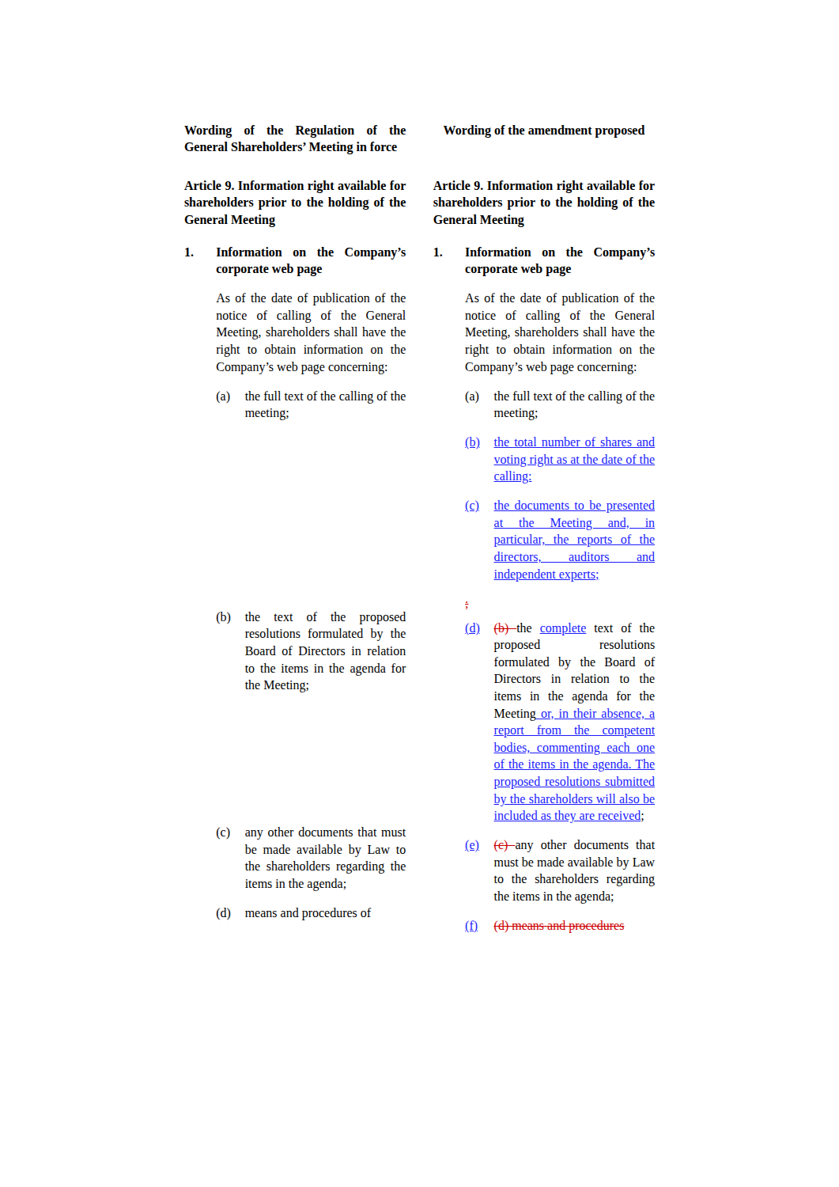| Wording of the Regulation of the General Shareholders’ Meeting in force | Wording of the amendment proposed |
| Article 9. Information right available for shareholders prior to the holding of the General Meeting 1. Information on the Company’s corporate web page As of the date of publication of the notice of calling of the General Meeting, shareholders shall have the right to obtain information on the Company’s web page concerning: (a) the full text of the calling of the meeting; (b) the text of the proposed resolutions formulated by the Board of Directors in relation to the items in the agenda for the Meeting; (c) any other documents that must be made available by Law to the shareholders regarding the items in the agenda; (d) means and procedures of | Article 9. Information right available for shareholders prior to the holding of the General Meeting 1. Information on the Company’s corporate web page As of the date of publication of the notice of calling of the General Meeting, shareholders shall have the right to obtain information on the Company’s web page concerning: (a) the full text of the calling of the meeting; (b) the total number of shares and voting right as at the date of the calling: (c) the documents to be presented at the Meeting and, in particular, the reports of the directors, auditors and independent experts; ; (d) (b) the complete text of the proposed resolutions formulated by the Board of Directors in relation to the items in the agenda for the Meeting or, in their absence, a report from the competent bodies, commenting each one of the items in the agenda. The proposed resolutions submitted by the shareholders will also be included as they are received ; (e) (c) any other documents that must be made available by Law to the shareholders regarding the items in the agenda; (f) (d) means and procedures |